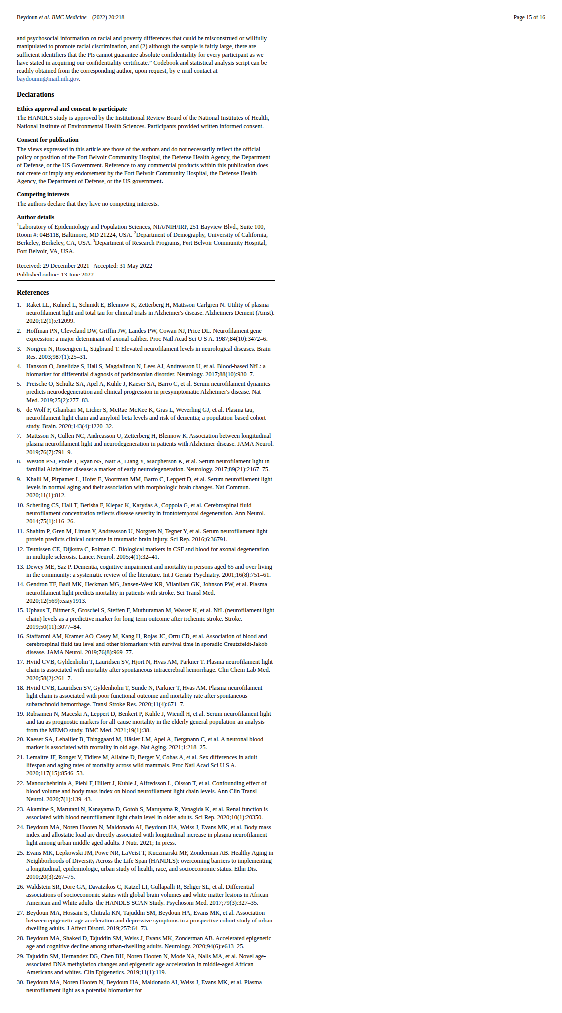Beydoun et al. BMC Medicine (2022) 20:218
Page 15 of 16
and psychosocial information on racial and poverty differences that could be misconstrued or willfully manipulated to promote racial discrimination, and (2) although the sample is fairly large, there are sufficient identifiers that the PIs cannot guarantee absolute confidentiality for every participant as we have stated in acquiring our confidentiality certificate.” Codebook and statistical analysis script can be readily obtained from the corresponding author, upon request, by e-mail contact at baydounm@mail.nih.gov.
Declarations
Ethics approval and consent to participate
The HANDLS study is approved by the Institutional Review Board of the National Institutes of Health, National Institute of Environmental Health Sciences. Participants provided written informed consent.
Consent for publication
The views expressed in this article are those of the authors and do not necessarily reflect the official policy or position of the Fort Belvoir Community Hospital, the Defense Health Agency, the Department of Defense, or the US Government. Reference to any commercial products within this publication does not create or imply any endorsement by the Fort Belvoir Community Hospital, the Defense Health Agency, the Department of Defense, or the US government.
Competing interests
The authors declare that they have no competing interests.
Author details
1Laboratory of Epidemiology and Population Sciences, NIA/NIH/IRP, 251 Bayview Blvd., Suite 100, Room #: 04B118, Baltimore, MD 21224, USA. 2Department of Demography, University of California, Berkeley, Berkeley, CA, USA. 3Department of Research Programs, Fort Belvoir Community Hospital, Fort Belvoir, VA, USA.
Received: 29 December 2021 Accepted: 31 May 2022
Published online: 13 June 2022
References
Raket LL, Kuhnel L, Schmidt E, Blennow K, Zetterberg H, Mattsson-Carlgren N. Utility of plasma neurofilament light and total tau for clinical trials in Alzheimer's disease. Alzheimers Dement (Amst). 2020;12(1):e12099.
Hoffman PN, Cleveland DW, Griffin JW, Landes PW, Cowan NJ, Price DL. Neurofilament gene expression: a major determinant of axonal caliber. Proc Natl Acad Sci U S A. 1987;84(10):3472–6.
Norgren N, Rosengren L, Stigbrand T. Elevated neurofilament levels in neurological diseases. Brain Res. 2003;987(1):25–31.
Hansson O, Janelidze S, Hall S, Magdalinou N, Lees AJ, Andreasson U, et al. Blood-based NfL: a biomarker for differential diagnosis of parkinsonian disorder. Neurology. 2017;88(10):930–7.
Preische O, Schultz SA, Apel A, Kuhle J, Kaeser SA, Barro C, et al. Serum neurofilament dynamics predicts neurodegeneration and clinical progression in presymptomatic Alzheimer's disease. Nat Med. 2019;25(2):277–83.
de Wolf F, Ghanbari M, Licher S, McRae-McKee K, Gras L, Weverling GJ, et al. Plasma tau, neurofilament light chain and amyloid-beta levels and risk of dementia; a population-based cohort study. Brain. 2020;143(4):1220–32.
Mattsson N, Cullen NC, Andreasson U, Zetterberg H, Blennow K. Association between longitudinal plasma neurofilament light and neurodegeneration in patients with Alzheimer disease. JAMA Neurol. 2019;76(7):791–9.
Weston PSJ, Poole T, Ryan NS, Nair A, Liang Y, Macpherson K, et al. Serum neurofilament light in familial Alzheimer disease: a marker of early neurodegeneration. Neurology. 2017;89(21):2167–75.
Khalil M, Pirpamer L, Hofer E, Voortman MM, Barro C, Leppert D, et al. Serum neurofilament light levels in normal aging and their association with morphologic brain changes. Nat Commun. 2020;11(1):812.
Scherling CS, Hall T, Berisha F, Klepac K, Karydas A, Coppola G, et al. Cerebrospinal fluid neurofilament concentration reflects disease severity in frontotemporal degeneration. Ann Neurol. 2014;75(1):116–26.
Shahim P, Gren M, Liman V, Andreasson U, Norgren N, Tegner Y, et al. Serum neurofilament light protein predicts clinical outcome in traumatic brain injury. Sci Rep. 2016;6:36791.
Teunissen CE, Dijkstra C, Polman C. Biological markers in CSF and blood for axonal degeneration in multiple sclerosis. Lancet Neurol. 2005;4(1):32–41.
Dewey ME, Saz P. Dementia, cognitive impairment and mortality in persons aged 65 and over living in the community: a systematic review of the literature. Int J Geriatr Psychiatry. 2001;16(8):751–61.
Gendron TF, Badi MK, Heckman MG, Jansen-West KR, Vilanilam GK, Johnson PW, et al. Plasma neurofilament light predicts mortality in patients with stroke. Sci Transl Med. 2020;12(569):eaay1913.
Uphaus T, Bittner S, Groschel S, Steffen F, Muthuraman M, Wasser K, et al. NfL (neurofilament light chain) levels as a predictive marker for long-term outcome after ischemic stroke. Stroke. 2019;50(11):3077–84.
Staffaroni AM, Kramer AO, Casey M, Kang H, Rojas JC, Orru CD, et al. Association of blood and cerebrospinal fluid tau level and other biomarkers with survival time in sporadic Creutzfeldt-Jakob disease. JAMA Neurol. 2019;76(8):969–77.
Hviid CVB, Gyldenholm T, Lauridsen SV, Hjort N, Hvas AM, Parkner T. Plasma neurofilament light chain is associated with mortality after spontaneous intracerebral hemorrhage. Clin Chem Lab Med. 2020;58(2):261–7.
Hviid CVB, Lauridsen SV, Gyldenholm T, Sunde N, Parkner T, Hvas AM. Plasma neurofilament light chain is associated with poor functional outcome and mortality rate after spontaneous subarachnoid hemorrhage. Transl Stroke Res. 2020;11(4):671–7.
Rubsamen N, Maceski A, Leppert D, Benkert P, Kuhle J, Wiendl H, et al. Serum neurofilament light and tau as prognostic markers for all-cause mortality in the elderly general population-an analysis from the MEMO study. BMC Med. 2021;19(1):38.
Kaeser SA, Lehallier B, Thinggaard M, Häsler LM, Apel A, Bergmann C, et al. A neuronal blood marker is associated with mortality in old age. Nat Aging. 2021;1:218–25.
Lemaitre JF, Ronget V, Tidiere M, Allaine D, Berger V, Cohas A, et al. Sex differences in adult lifespan and aging rates of mortality across wild mammals. Proc Natl Acad Sci U S A. 2020;117(15):8546–53.
Manouchehrinia A, Piehl F, Hillert J, Kuhle J, Alfredsson L, Olsson T, et al. Confounding effect of blood volume and body mass index on blood neurofilament light chain levels. Ann Clin Transl Neurol. 2020;7(1):139–43.
Akamine S, Marutani N, Kanayama D, Gotoh S, Maruyama R, Yanagida K, et al. Renal function is associated with blood neurofilament light chain level in older adults. Sci Rep. 2020;10(1):20350.
Beydoun MA, Noren Hooten N, Maldonado AI, Beydoun HA, Weiss J, Evans MK, et al. Body mass index and allostatic load are directly associated with longitudinal increase in plasma neurofilament light among urban middle-aged adults. J Nutr. 2021; In press.
Evans MK, Lepkowski JM, Powe NR, LaVeist T, Kuczmarski MF, Zonderman AB. Healthy Aging in Neighborhoods of Diversity Across the Life Span (HANDLS): overcoming barriers to implementing a longitudinal, epidemiologic, urban study of health, race, and socioeconomic status. Ethn Dis. 2010;20(3):267–75.
Waldstein SR, Dore GA, Davatzikos C, Katzel LI, Gullapalli R, Seliger SL, et al. Differential associations of socioeconomic status with global brain volumes and white matter lesions in African American and White adults: the HANDLS SCAN Study. Psychosom Med. 2017;79(3):327–35.
Beydoun MA, Hossain S, Chitrala KN, Tajuddin SM, Beydoun HA, Evans MK, et al. Association between epigenetic age acceleration and depressive symptoms in a prospective cohort study of urban-dwelling adults. J Affect Disord. 2019;257:64–73.
Beydoun MA, Shaked D, Tajuddin SM, Weiss J, Evans MK, Zonderman AB. Accelerated epigenetic age and cognitive decline among urban-dwelling adults. Neurology. 2020;94(6):e613–25.
Tajuddin SM, Hernandez DG, Chen BH, Noren Hooten N, Mode NA, Nalls MA, et al. Novel age-associated DNA methylation changes and epigenetic age acceleration in middle-aged African Americans and whites. Clin Epigenetics. 2019;11(1):119.
Beydoun MA, Noren Hooten N, Beydoun HA, Maldonado AI, Weiss J, Evans MK, et al. Plasma neurofilament light as a potential biomarker for